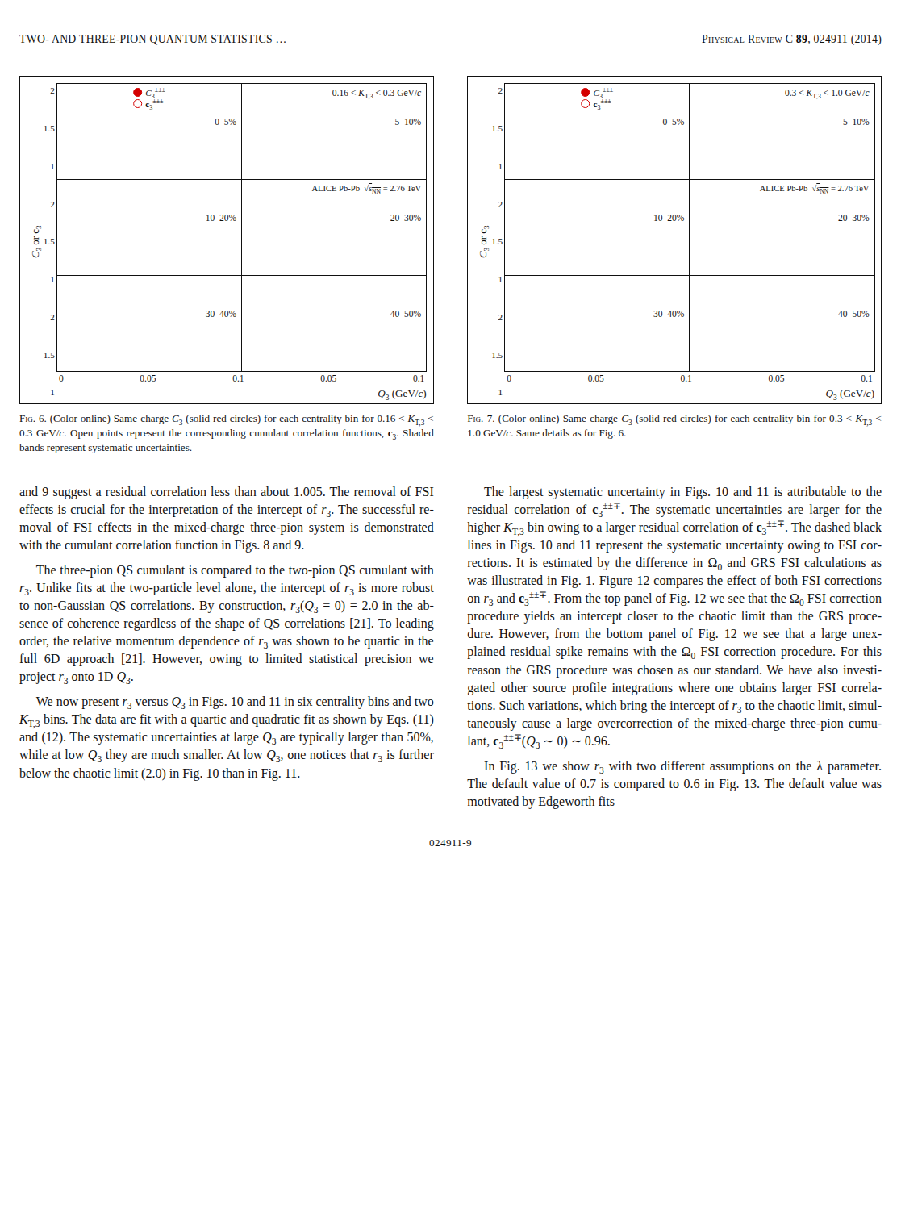Two- and three-pion quantum statistics …
Physical Review C 89, 024911 (2014)
C3 or c3
21.51 21.51 21.51
C3±±±
c3±±±
0–5%
0.16 < KT,3 < 0.3 GeV/c 5–10%
10–20%
ALICE Pb-Pb √sNN = 2.76 TeV 20–30%
30–40%
40–50%
00.050.10.050.1
Q3 (GeV/c)
Fig. 6. (Color online) Same-charge C3 (solid red circles) for each centrality bin for 0.16 < KT,3 < 0.3 GeV/c. Open points represent the corresponding cumulant correlation functions, c3. Shaded bands represent systematic uncertainties.
C3 or c3
21.51 21.51 21.51
C3±±±
c3±±±
0–5%
0.3 < KT,3 < 1.0 GeV/c 5–10%
10–20%
ALICE Pb-Pb √sNN = 2.76 TeV 20–30%
30–40%
40–50%
00.050.10.050.1
Q3 (GeV/c)
Fig. 7. (Color online) Same-charge C3 (solid red circles) for each centrality bin for 0.3 < KT,3 < 1.0 GeV/c. Same details as for Fig. 6.
and 9 suggest a residual correlation less than about 1.005. The removal of FSI effects is crucial for the interpretation of the intercept of r3. The successful removal of FSI effects in the mixed-charge three-pion system is demonstrated with the cumulant correlation function in Figs. 8 and 9.
The three-pion QS cumulant is compared to the two-pion QS cumulant with r3. Unlike fits at the two-particle level alone, the intercept of r3 is more robust to non-Gaussian QS correlations. By construction, r3(Q3 = 0) = 2.0 in the absence of coherence regardless of the shape of QS correlations [21]. To leading order, the relative momentum dependence of r3 was shown to be quartic in the full 6D approach [21]. However, owing to limited statistical precision we project r3 onto 1D Q3.
We now present r3 versus Q3 in Figs. 10 and 11 in six centrality bins and two KT,3 bins. The data are fit with a quartic and quadratic fit as shown by Eqs. (11) and (12). The systematic uncertainties at large Q3 are typically larger than 50%, while at low Q3 they are much smaller. At low Q3, one notices that r3 is further below the chaotic limit (2.0) in Fig. 10 than in Fig. 11.
The largest systematic uncertainty in Figs. 10 and 11 is attributable to the residual correlation of c3±±∓. The systematic uncertainties are larger for the higher KT,3 bin owing to a larger residual correlation of c3±±∓. The dashed black lines in Figs. 10 and 11 represent the systematic uncertainty owing to FSI corrections. It is estimated by the difference in Ω0 and GRS FSI calculations as was illustrated in Fig. 1. Figure 12 compares the effect of both FSI corrections on r3 and c3±±∓. From the top panel of Fig. 12 we see that the Ω0 FSI correction procedure yields an intercept closer to the chaotic limit than the GRS procedure. However, from the bottom panel of Fig. 12 we see that a large unexplained residual spike remains with the Ω0 FSI correction procedure. For this reason the GRS procedure was chosen as our standard. We have also investigated other source profile integrations where one obtains larger FSI correlations. Such variations, which bring the intercept of r3 to the chaotic limit, simultaneously cause a large overcorrection of the mixed-charge three-pion cumulant, c3±±∓(Q3 ∼ 0) ∼ 0.96.
In Fig. 13 we show r3 with two different assumptions on the λ parameter. The default value of 0.7 is compared to 0.6 in Fig. 13. The default value was motivated by Edgeworth fits
024911-9